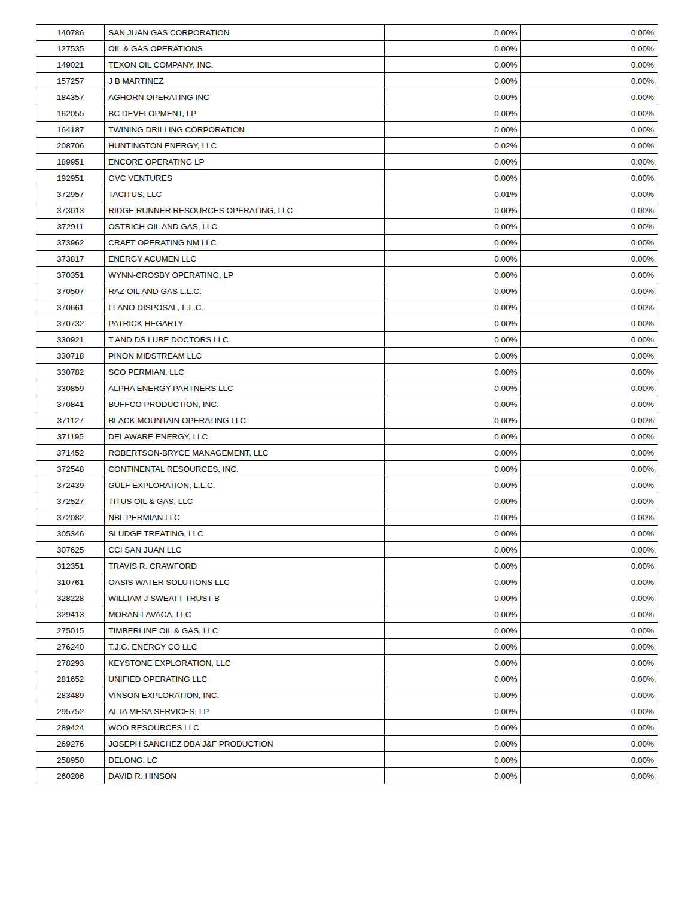| 140786 | SAN JUAN GAS CORPORATION | 0.00% | 0.00% |
| 127535 | OIL & GAS OPERATIONS | 0.00% | 0.00% |
| 149021 | TEXON OIL COMPANY, INC. | 0.00% | 0.00% |
| 157257 | J B MARTINEZ | 0.00% | 0.00% |
| 184357 | AGHORN OPERATING INC | 0.00% | 0.00% |
| 162055 | BC DEVELOPMENT, LP | 0.00% | 0.00% |
| 164187 | TWINING DRILLING CORPORATION | 0.00% | 0.00% |
| 208706 | HUNTINGTON ENERGY, LLC | 0.02% | 0.00% |
| 189951 | ENCORE OPERATING LP | 0.00% | 0.00% |
| 192951 | GVC VENTURES | 0.00% | 0.00% |
| 372957 | TACITUS, LLC | 0.01% | 0.00% |
| 373013 | RIDGE RUNNER RESOURCES OPERATING, LLC | 0.00% | 0.00% |
| 372911 | OSTRICH OIL AND GAS, LLC | 0.00% | 0.00% |
| 373962 | CRAFT OPERATING NM LLC | 0.00% | 0.00% |
| 373817 | ENERGY ACUMEN LLC | 0.00% | 0.00% |
| 370351 | WYNN-CROSBY OPERATING, LP | 0.00% | 0.00% |
| 370507 | RAZ OIL AND GAS L.L.C. | 0.00% | 0.00% |
| 370661 | LLANO DISPOSAL, L.L.C. | 0.00% | 0.00% |
| 370732 | PATRICK HEGARTY | 0.00% | 0.00% |
| 330921 | T AND DS LUBE DOCTORS LLC | 0.00% | 0.00% |
| 330718 | PINON MIDSTREAM LLC | 0.00% | 0.00% |
| 330782 | SCO PERMIAN, LLC | 0.00% | 0.00% |
| 330859 | ALPHA ENERGY PARTNERS LLC | 0.00% | 0.00% |
| 370841 | BUFFCO PRODUCTION, INC. | 0.00% | 0.00% |
| 371127 | BLACK MOUNTAIN OPERATING LLC | 0.00% | 0.00% |
| 371195 | DELAWARE ENERGY, LLC | 0.00% | 0.00% |
| 371452 | ROBERTSON-BRYCE MANAGEMENT, LLC | 0.00% | 0.00% |
| 372548 | CONTINENTAL RESOURCES, INC. | 0.00% | 0.00% |
| 372439 | GULF EXPLORATION, L.L.C. | 0.00% | 0.00% |
| 372527 | TITUS OIL & GAS, LLC | 0.00% | 0.00% |
| 372082 | NBL PERMIAN LLC | 0.00% | 0.00% |
| 305346 | SLUDGE TREATING, LLC | 0.00% | 0.00% |
| 307625 | CCI SAN JUAN LLC | 0.00% | 0.00% |
| 312351 | TRAVIS R. CRAWFORD | 0.00% | 0.00% |
| 310761 | OASIS WATER SOLUTIONS LLC | 0.00% | 0.00% |
| 328228 | WILLIAM J SWEATT TRUST B | 0.00% | 0.00% |
| 329413 | MORAN-LAVACA, LLC | 0.00% | 0.00% |
| 275015 | TIMBERLINE OIL & GAS, LLC | 0.00% | 0.00% |
| 276240 | T.J.G. ENERGY CO LLC | 0.00% | 0.00% |
| 278293 | KEYSTONE EXPLORATION, LLC | 0.00% | 0.00% |
| 281652 | UNIFIED OPERATING LLC | 0.00% | 0.00% |
| 283489 | VINSON EXPLORATION, INC. | 0.00% | 0.00% |
| 295752 | ALTA MESA SERVICES, LP | 0.00% | 0.00% |
| 289424 | WOO RESOURCES LLC | 0.00% | 0.00% |
| 269276 | JOSEPH SANCHEZ DBA J&F PRODUCTION | 0.00% | 0.00% |
| 258950 | DELONG, LC | 0.00% | 0.00% |
| 260206 | DAVID R. HINSON | 0.00% | 0.00% |